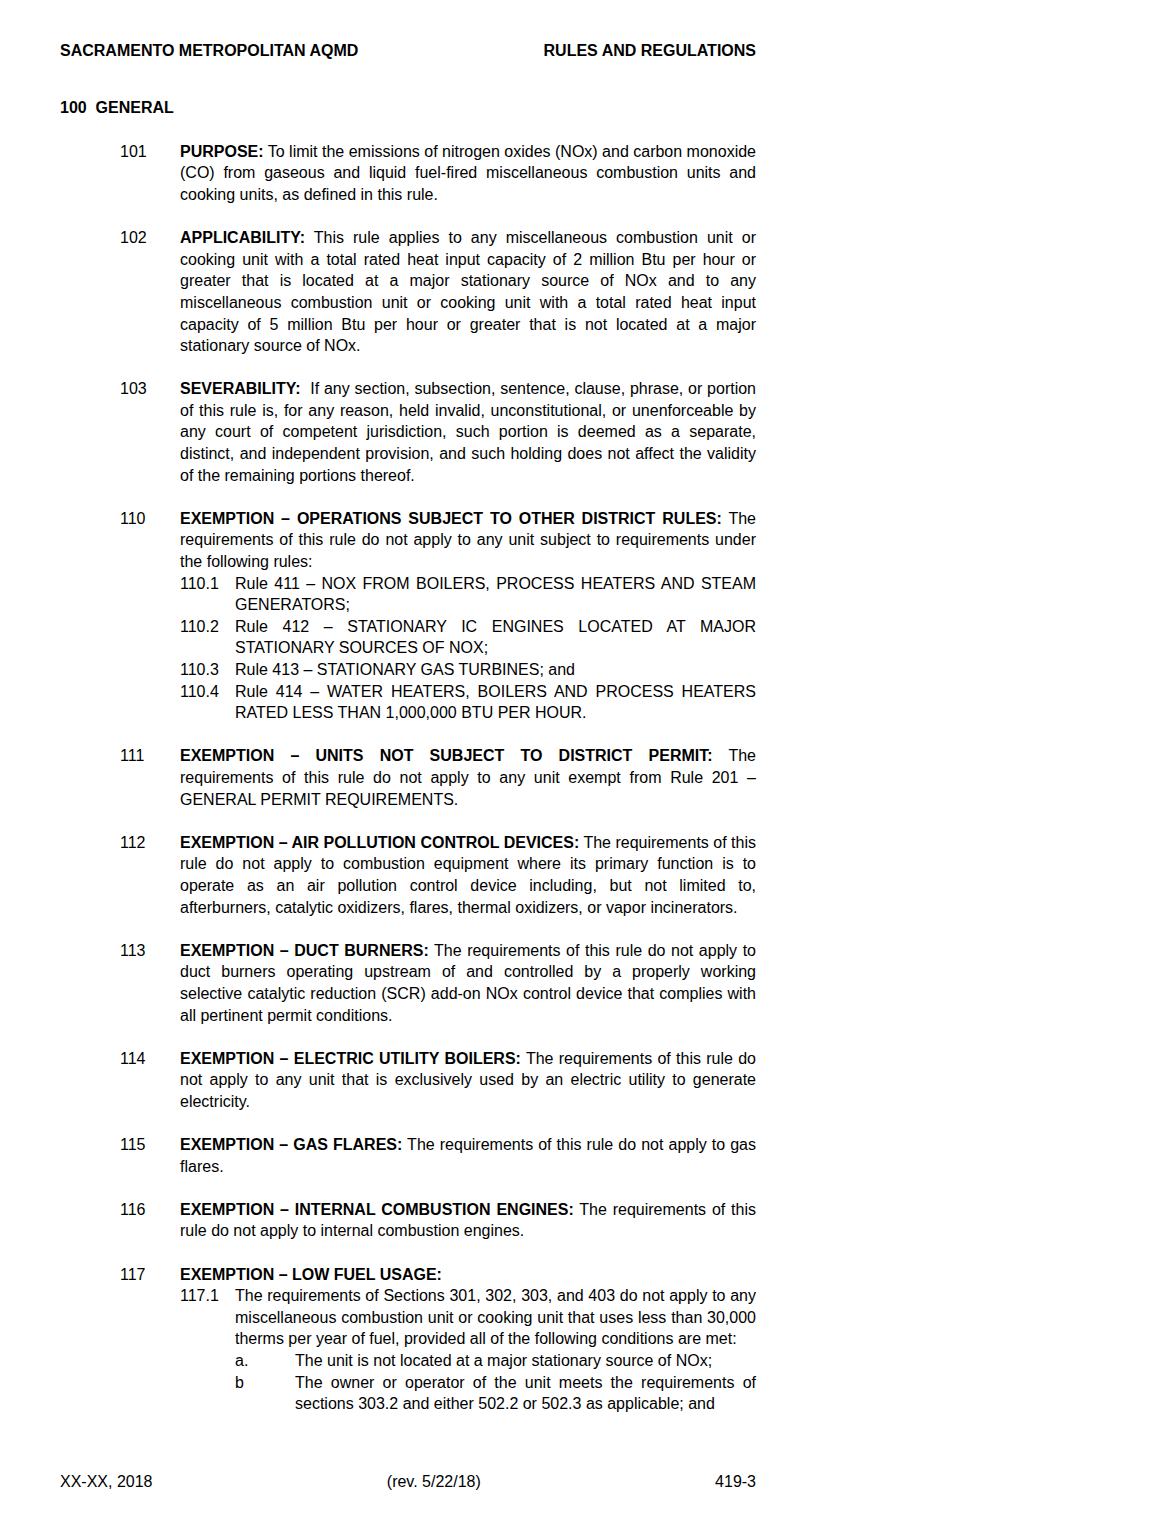SACRAMENTO METROPOLITAN AQMD RULES AND REGULATIONS
100 GENERAL
101
PURPOSE: To limit the emissions of nitrogen oxides (NOx) and carbon monoxide (CO) from gaseous and liquid fuel-fired miscellaneous combustion units and cooking units, as defined in this rule.
102
APPLICABILITY: This rule applies to any miscellaneous combustion unit or cooking unit with a total rated heat input capacity of 2 million Btu per hour or greater that is located at a major stationary source of NOx and to any miscellaneous combustion unit or cooking unit with a total rated heat input capacity of 5 million Btu per hour or greater that is not located at a major stationary source of NOx.
103
SEVERABILITY: If any section, subsection, sentence, clause, phrase, or portion of this rule is, for any reason, held invalid, unconstitutional, or unenforceable by any court of competent jurisdiction, such portion is deemed as a separate, distinct, and independent provision, and such holding does not affect the validity of the remaining portions thereof.
110
EXEMPTION – OPERATIONS SUBJECT TO OTHER DISTRICT RULES: The requirements of this rule do not apply to any unit subject to requirements under the following rules:
110.1
Rule 411 – NOX FROM BOILERS, PROCESS HEATERS AND STEAM GENERATORS;
110.2
Rule 412 – STATIONARY IC ENGINES LOCATED AT MAJOR STATIONARY SOURCES OF NOX;
110.3
Rule 413 – STATIONARY GAS TURBINES; and
110.4
Rule 414 – WATER HEATERS, BOILERS AND PROCESS HEATERS RATED LESS THAN 1,000,000 BTU PER HOUR.
111
EXEMPTION – UNITS NOT SUBJECT TO DISTRICT PERMIT: The requirements of this rule do not apply to any unit exempt from Rule 201 – GENERAL PERMIT REQUIREMENTS.
112
EXEMPTION – AIR POLLUTION CONTROL DEVICES: The requirements of this rule do not apply to combustion equipment where its primary function is to operate as an air pollution control device including, but not limited to, afterburners, catalytic oxidizers, flares, thermal oxidizers, or vapor incinerators.
113
EXEMPTION – DUCT BURNERS: The requirements of this rule do not apply to duct burners operating upstream of and controlled by a properly working selective catalytic reduction (SCR) add-on NOx control device that complies with all pertinent permit conditions.
114
EXEMPTION – ELECTRIC UTILITY BOILERS: The requirements of this rule do not apply to any unit that is exclusively used by an electric utility to generate electricity.
115
EXEMPTION – GAS FLARES: The requirements of this rule do not apply to gas flares.
116
EXEMPTION – INTERNAL COMBUSTION ENGINES: The requirements of this rule do not apply to internal combustion engines.
117
EXEMPTION – LOW FUEL USAGE:
117.1
The requirements of Sections 301, 302, 303, and 403 do not apply to any miscellaneous combustion unit or cooking unit that uses less than 30,000 therms per year of fuel, provided all of the following conditions are met:
a.
The unit is not located at a major stationary source of NOx;
b
The owner or operator of the unit meets the requirements of sections 303.2 and either 502.2 or 502.3 as applicable; and
XX-XX, 2018
(rev. 5/22/18)
419-3